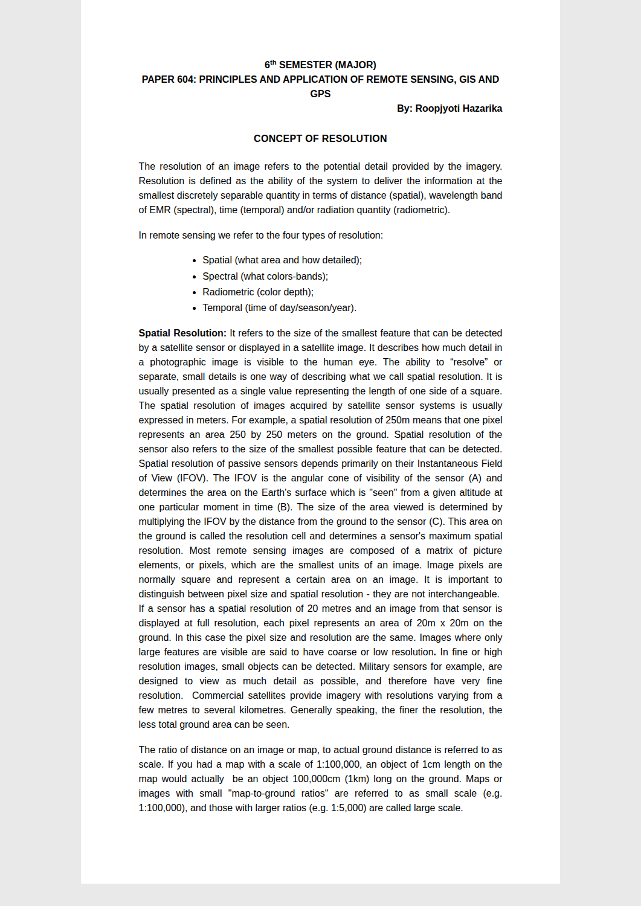6th SEMESTER (MAJOR) PAPER 604: PRINCIPLES AND APPLICATION OF REMOTE SENSING, GIS AND GPS By: Roopjyoti Hazarika
CONCEPT OF RESOLUTION
The resolution of an image refers to the potential detail provided by the imagery. Resolution is defined as the ability of the system to deliver the information at the smallest discretely separable quantity in terms of distance (spatial), wavelength band of EMR (spectral), time (temporal) and/or radiation quantity (radiometric).
In remote sensing we refer to the four types of resolution:
Spatial (what area and how detailed);
Spectral (what colors-bands);
Radiometric (color depth);
Temporal (time of day/season/year).
Spatial Resolution: It refers to the size of the smallest feature that can be detected by a satellite sensor or displayed in a satellite image. It describes how much detail in a photographic image is visible to the human eye. The ability to “resolve” or separate, small details is one way of describing what we call spatial resolution. It is usually presented as a single value representing the length of one side of a square. The spatial resolution of images acquired by satellite sensor systems is usually expressed in meters. For example, a spatial resolution of 250m means that one pixel represents an area 250 by 250 meters on the ground. Spatial resolution of the sensor also refers to the size of the smallest possible feature that can be detected. Spatial resolution of passive sensors depends primarily on their Instantaneous Field of View (IFOV). The IFOV is the angular cone of visibility of the sensor (A) and determines the area on the Earth's surface which is "seen" from a given altitude at one particular moment in time (B). The size of the area viewed is determined by multiplying the IFOV by the distance from the ground to the sensor (C). This area on the ground is called the resolution cell and determines a sensor's maximum spatial resolution. Most remote sensing images are composed of a matrix of picture elements, or pixels, which are the smallest units of an image. Image pixels are normally square and represent a certain area on an image. It is important to distinguish between pixel size and spatial resolution - they are not interchangeable. If a sensor has a spatial resolution of 20 metres and an image from that sensor is displayed at full resolution, each pixel represents an area of 20m x 20m on the ground. In this case the pixel size and resolution are the same. Images where only large features are visible are said to have coarse or low resolution. In fine or high resolution images, small objects can be detected. Military sensors for example, are designed to view as much detail as possible, and therefore have very fine resolution. Commercial satellites provide imagery with resolutions varying from a few metres to several kilometres. Generally speaking, the finer the resolution, the less total ground area can be seen.
The ratio of distance on an image or map, to actual ground distance is referred to as scale. If you had a map with a scale of 1:100,000, an object of 1cm length on the map would actually be an object 100,000cm (1km) long on the ground. Maps or images with small "map-to-ground ratios" are referred to as small scale (e.g. 1:100,000), and those with larger ratios (e.g. 1:5,000) are called large scale.